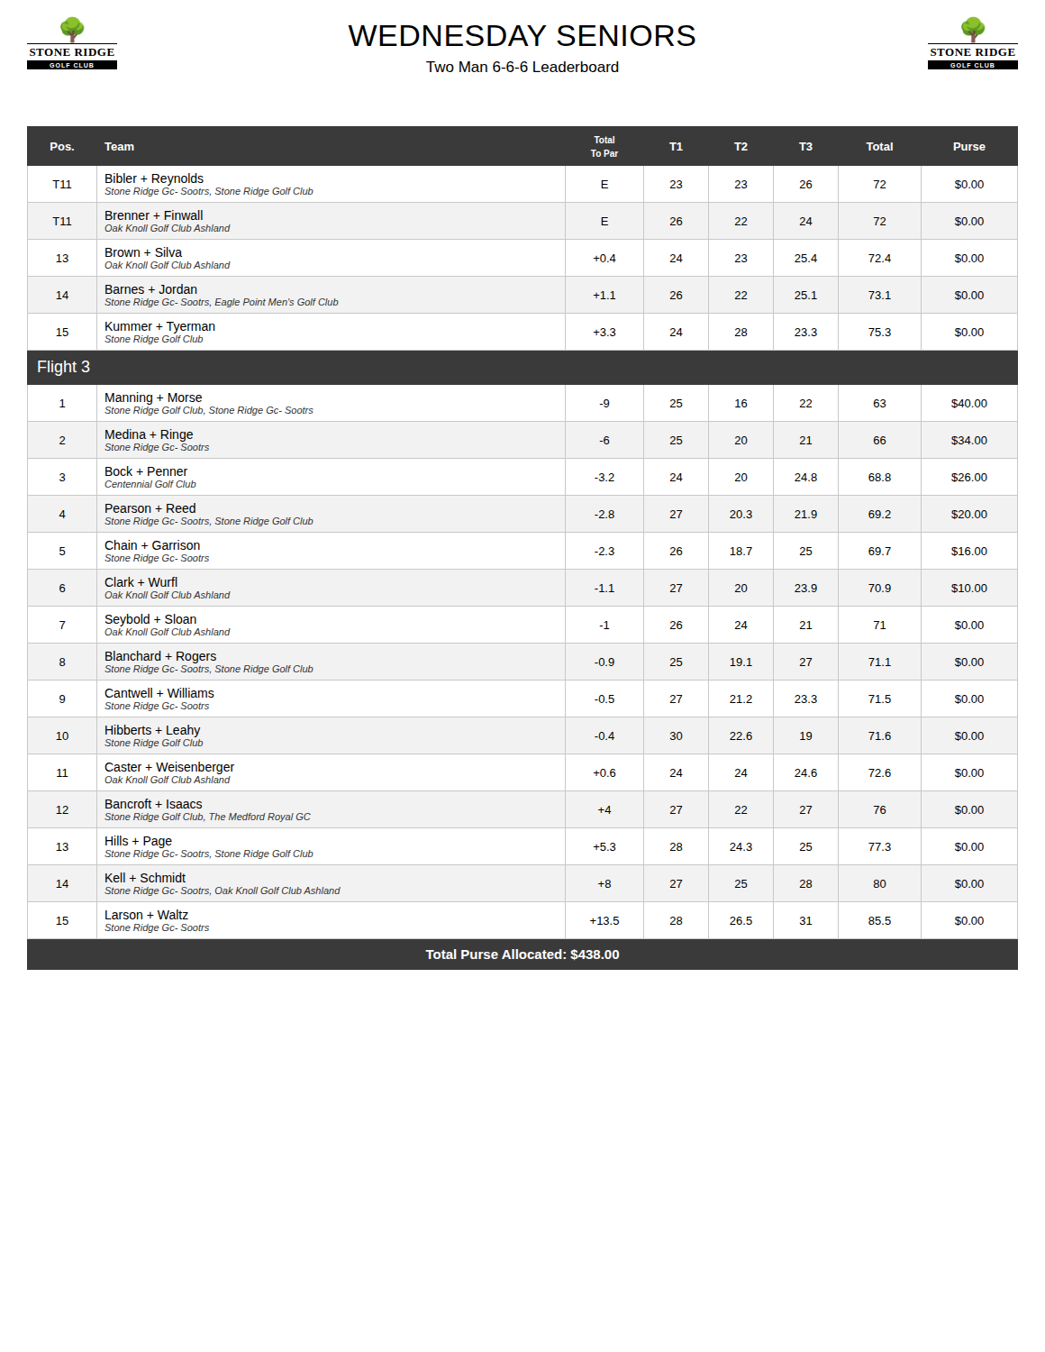🌳
STONE RIDGE
GOLF CLUB
WEDNESDAY SENIORS
Two Man 6-6-6 Leaderboard
🌳
STONE RIDGE
GOLF CLUB
| T11 | Bibler + Reynolds Stone Ridge Gc- Sootrs, Stone Ridge Golf Club | E | 23 | 23 | 26 | 72 | $0.00 |
| T11 | Brenner + Finwall Oak Knoll Golf Club Ashland | E | 26 | 22 | 24 | 72 | $0.00 |
| 13 | Brown + Silva Oak Knoll Golf Club Ashland | +0.4 | 24 | 23 | 25.4 | 72.4 | $0.00 |
| 14 | Barnes + Jordan Stone Ridge Gc- Sootrs, Eagle Point Men's Golf Club | +1.1 | 26 | 22 | 25.1 | 73.1 | $0.00 |
| 15 | Kummer + Tyerman Stone Ridge Golf Club | +3.3 | 24 | 28 | 23.3 | 75.3 | $0.00 |
| Flight 3 |
| Pos. | Team | Total To Par | T1 | T2 | T3 | Total | Purse |
| 1 | Manning + Morse Stone Ridge Golf Club, Stone Ridge Gc- Sootrs | -9 | 25 | 16 | 22 | 63 | $40.00 |
| 2 | Medina + Ringe Stone Ridge Gc- Sootrs | -6 | 25 | 20 | 21 | 66 | $34.00 |
| 3 | Bock + Penner Centennial Golf Club | -3.2 | 24 | 20 | 24.8 | 68.8 | $26.00 |
| 4 | Pearson + Reed Stone Ridge Gc- Sootrs, Stone Ridge Golf Club | -2.8 | 27 | 20.3 | 21.9 | 69.2 | $20.00 |
| 5 | Chain + Garrison Stone Ridge Gc- Sootrs | -2.3 | 26 | 18.7 | 25 | 69.7 | $16.00 |
| 6 | Clark + Wurfl Oak Knoll Golf Club Ashland | -1.1 | 27 | 20 | 23.9 | 70.9 | $10.00 |
| 7 | Seybold + Sloan Oak Knoll Golf Club Ashland | -1 | 26 | 24 | 21 | 71 | $0.00 |
| 8 | Blanchard + Rogers Stone Ridge Gc- Sootrs, Stone Ridge Golf Club | -0.9 | 25 | 19.1 | 27 | 71.1 | $0.00 |
| 9 | Cantwell + Williams Stone Ridge Gc- Sootrs | -0.5 | 27 | 21.2 | 23.3 | 71.5 | $0.00 |
| 10 | Hibberts + Leahy Stone Ridge Golf Club | -0.4 | 30 | 22.6 | 19 | 71.6 | $0.00 |
| 11 | Caster + Weisenberger Oak Knoll Golf Club Ashland | +0.6 | 24 | 24 | 24.6 | 72.6 | $0.00 |
| 12 | Bancroft + Isaacs Stone Ridge Golf Club, The Medford Royal GC | +4 | 27 | 22 | 27 | 76 | $0.00 |
| 13 | Hills + Page Stone Ridge Gc- Sootrs, Stone Ridge Golf Club | +5.3 | 28 | 24.3 | 25 | 77.3 | $0.00 |
| 14 | Kell + Schmidt Stone Ridge Gc- Sootrs, Oak Knoll Golf Club Ashland | +8 | 27 | 25 | 28 | 80 | $0.00 |
| 15 | Larson + Waltz Stone Ridge Gc- Sootrs | +13.5 | 28 | 26.5 | 31 | 85.5 | $0.00 |
| Total Purse Allocated: $438.00 |